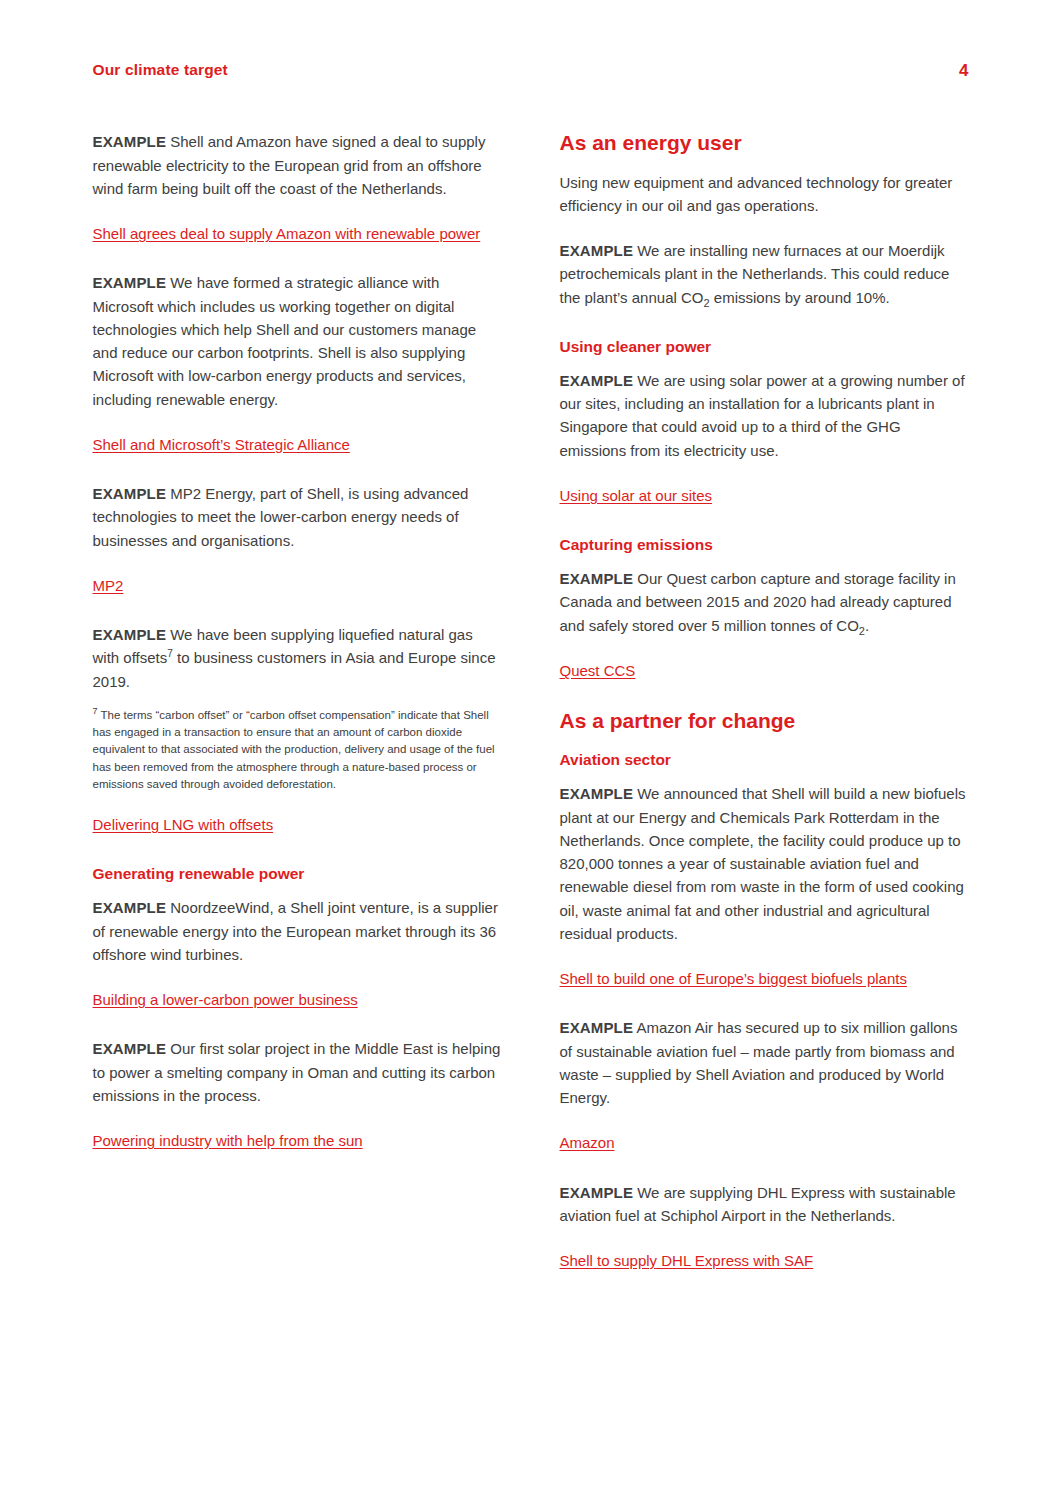Our climate target
4
EXAMPLE Shell and Amazon have signed a deal to supply renewable electricity to the European grid from an offshore wind farm being built off the coast of the Netherlands.
Shell agrees deal to supply Amazon with renewable power
EXAMPLE We have formed a strategic alliance with Microsoft which includes us working together on digital technologies which help Shell and our customers manage and reduce our carbon footprints. Shell is also supplying Microsoft with low-carbon energy products and services, including renewable energy.
Shell and Microsoft’s Strategic Alliance
EXAMPLE MP2 Energy, part of Shell, is using advanced technologies to meet the lower-carbon energy needs of businesses and organisations.
MP2
EXAMPLE We have been supplying liquefied natural gas with offsets7 to business customers in Asia and Europe since 2019.
7 The terms “carbon offset” or “carbon offset compensation” indicate that Shell has engaged in a transaction to ensure that an amount of carbon dioxide equivalent to that associated with the production, delivery and usage of the fuel has been removed from the atmosphere through a nature-based process or emissions saved through avoided deforestation.
Delivering LNG with offsets
Generating renewable power
EXAMPLE NoordzeeWind, a Shell joint venture, is a supplier of renewable energy into the European market through its 36 offshore wind turbines.
Building a lower-carbon power business
EXAMPLE Our first solar project in the Middle East is helping to power a smelting company in Oman and cutting its carbon emissions in the process.
Powering industry with help from the sun
As an energy user
Using new equipment and advanced technology for greater efficiency in our oil and gas operations.
EXAMPLE We are installing new furnaces at our Moerdijk petrochemicals plant in the Netherlands. This could reduce the plant’s annual CO2 emissions by around 10%.
Using cleaner power
EXAMPLE We are using solar power at a growing number of our sites, including an installation for a lubricants plant in Singapore that could avoid up to a third of the GHG emissions from its electricity use.
Using solar at our sites
Capturing emissions
EXAMPLE Our Quest carbon capture and storage facility in Canada and between 2015 and 2020 had already captured and safely stored over 5 million tonnes of CO2.
Quest CCS
As a partner for change
Aviation sector
EXAMPLE We announced that Shell will build a new biofuels plant at our Energy and Chemicals Park Rotterdam in the Netherlands. Once complete, the facility could produce up to 820,000 tonnes a year of sustainable aviation fuel and renewable diesel from rom waste in the form of used cooking oil, waste animal fat and other industrial and agricultural residual products.
Shell to build one of Europe’s biggest biofuels plants
EXAMPLE Amazon Air has secured up to six million gallons of sustainable aviation fuel – made partly from biomass and waste – supplied by Shell Aviation and produced by World Energy.
Amazon
EXAMPLE We are supplying DHL Express with sustainable aviation fuel at Schiphol Airport in the Netherlands.
Shell to supply DHL Express with SAF